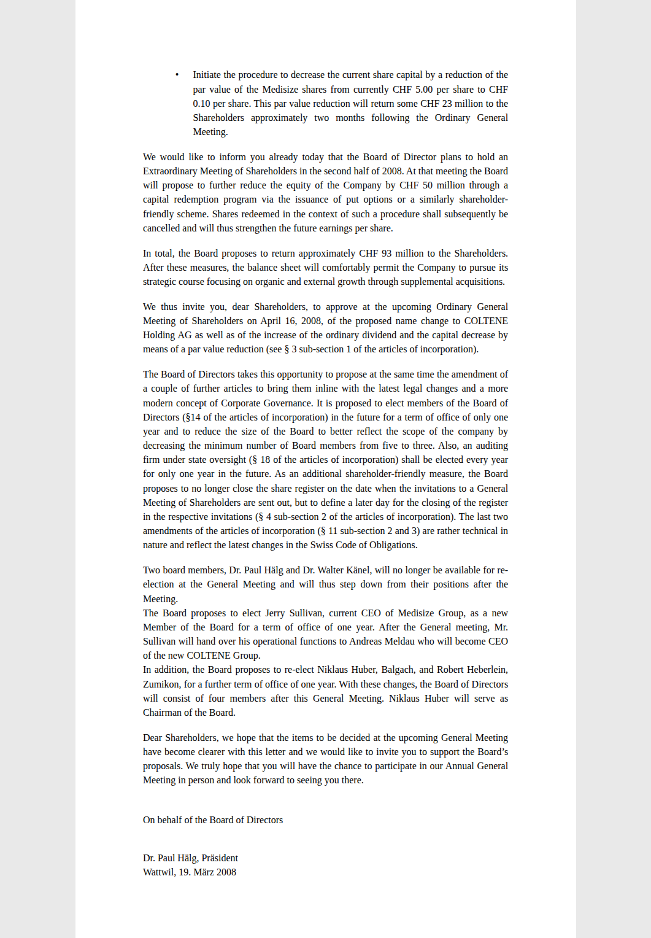Initiate the procedure to decrease the current share capital by a reduction of the par value of the Medisize shares from currently CHF 5.00 per share to CHF 0.10 per share. This par value reduction will return some CHF 23 million to the Shareholders approximately two months following the Ordinary General Meeting.
We would like to inform you already today that the Board of Director plans to hold an Extraordinary Meeting of Shareholders in the second half of 2008. At that meeting the Board will propose to further reduce the equity of the Company by CHF 50 million through a capital redemption program via the issuance of put options or a similarly shareholder-friendly scheme. Shares redeemed in the context of such a procedure shall subsequently be cancelled and will thus strengthen the future earnings per share.
In total, the Board proposes to return approximately CHF 93 million to the Shareholders. After these measures, the balance sheet will comfortably permit the Company to pursue its strategic course focusing on organic and external growth through supplemental acquisitions.
We thus invite you, dear Shareholders, to approve at the upcoming Ordinary General Meeting of Shareholders on April 16, 2008, of the proposed name change to COLTENE Holding AG as well as of the increase of the ordinary dividend and the capital decrease by means of a par value reduction (see § 3 sub-section 1 of the articles of incorporation).
The Board of Directors takes this opportunity to propose at the same time the amendment of a couple of further articles to bring them inline with the latest legal changes and a more modern concept of Corporate Governance. It is proposed to elect members of the Board of Directors (§14 of the articles of incorporation) in the future for a term of office of only one year and to reduce the size of the Board to better reflect the scope of the company by decreasing the minimum number of Board members from five to three. Also, an auditing firm under state oversight (§ 18 of the articles of incorporation) shall be elected every year for only one year in the future. As an additional shareholder-friendly measure, the Board proposes to no longer close the share register on the date when the invitations to a General Meeting of Shareholders are sent out, but to define a later day for the closing of the register in the respective invitations (§ 4 sub-section 2 of the articles of incorporation). The last two amendments of the articles of incorporation (§ 11 sub-section 2 and 3) are rather technical in nature and reflect the latest changes in the Swiss Code of Obligations.
Two board members, Dr. Paul Hälg and Dr. Walter Känel, will no longer be available for re-election at the General Meeting and will thus step down from their positions after the Meeting.
The Board proposes to elect Jerry Sullivan, current CEO of Medisize Group, as a new Member of the Board for a term of office of one year. After the General meeting, Mr. Sullivan will hand over his operational functions to Andreas Meldau who will become CEO of the new COLTENE Group.
In addition, the Board proposes to re-elect Niklaus Huber, Balgach, and Robert Heberlein, Zumikon, for a further term of office of one year. With these changes, the Board of Directors will consist of four members after this General Meeting. Niklaus Huber will serve as Chairman of the Board.
Dear Shareholders, we hope that the items to be decided at the upcoming General Meeting have become clearer with this letter and we would like to invite you to support the Board’s proposals. We truly hope that you will have the chance to participate in our Annual General Meeting in person and look forward to seeing you there.
On behalf of the Board of Directors
Dr. Paul Hälg, Präsident
Wattwil, 19. März 2008